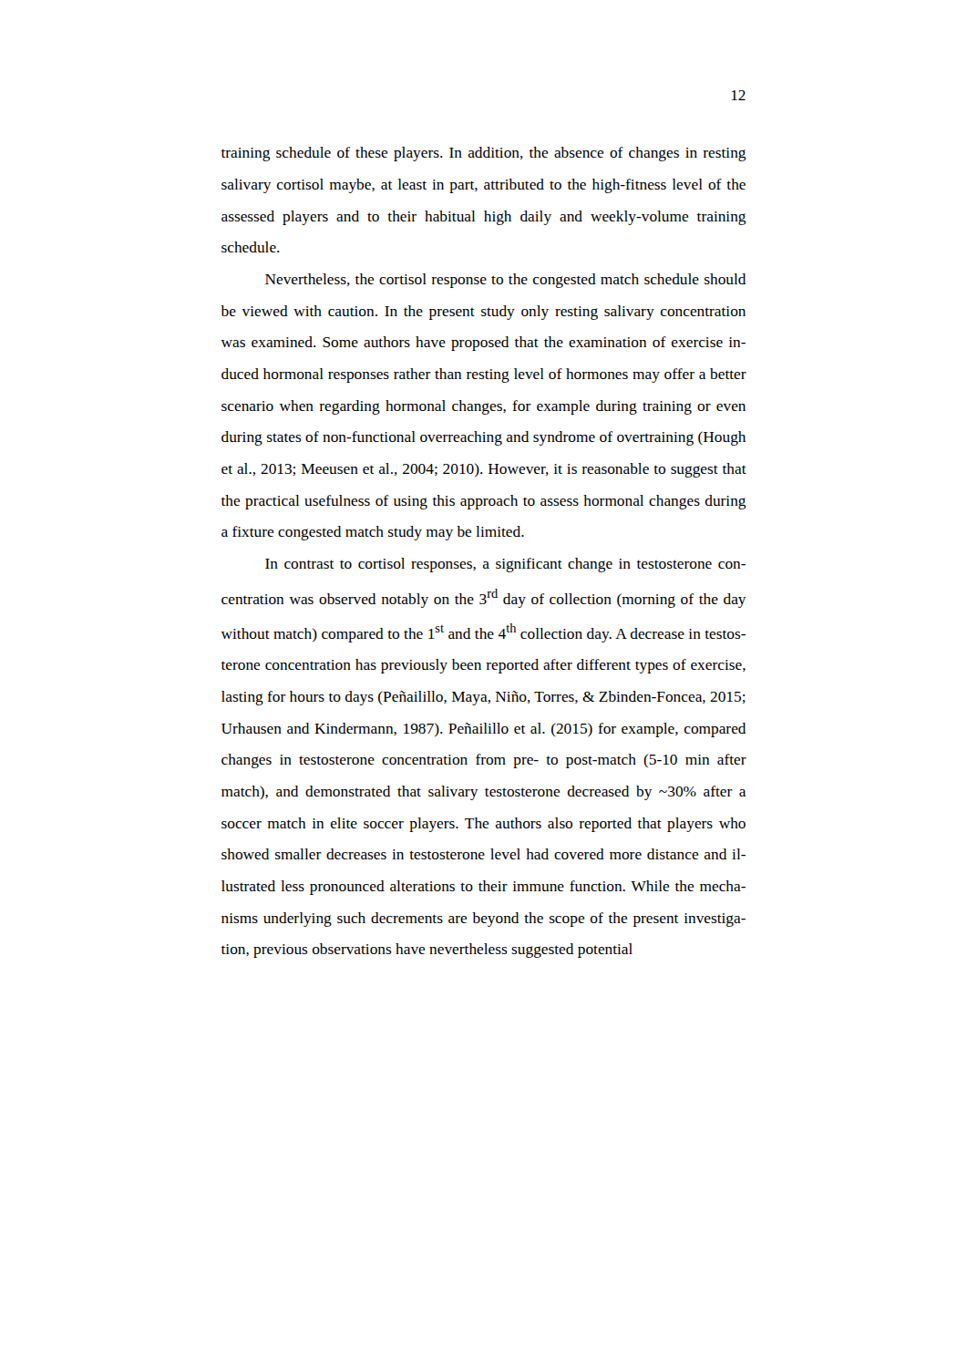12
training schedule of these players. In addition, the absence of changes in resting salivary cortisol maybe, at least in part, attributed to the high-fitness level of the assessed players and to their habitual high daily and weekly-volume training schedule.
Nevertheless, the cortisol response to the congested match schedule should be viewed with caution. In the present study only resting salivary concentration was examined. Some authors have proposed that the examination of exercise induced hormonal responses rather than resting level of hormones may offer a better scenario when regarding hormonal changes, for example during training or even during states of non-functional overreaching and syndrome of overtraining (Hough et al., 2013; Meeusen et al., 2004; 2010). However, it is reasonable to suggest that the practical usefulness of using this approach to assess hormonal changes during a fixture congested match study may be limited.
In contrast to cortisol responses, a significant change in testosterone concentration was observed notably on the 3rd day of collection (morning of the day without match) compared to the 1st and the 4th collection day. A decrease in testosterone concentration has previously been reported after different types of exercise, lasting for hours to days (Peñailillo, Maya, Niño, Torres, & Zbinden-Foncea, 2015; Urhausen and Kindermann, 1987). Peñailillo et al. (2015) for example, compared changes in testosterone concentration from pre- to post-match (5-10 min after match), and demonstrated that salivary testosterone decreased by ~30% after a soccer match in elite soccer players. The authors also reported that players who showed smaller decreases in testosterone level had covered more distance and illustrated less pronounced alterations to their immune function. While the mechanisms underlying such decrements are beyond the scope of the present investigation, previous observations have nevertheless suggested potential